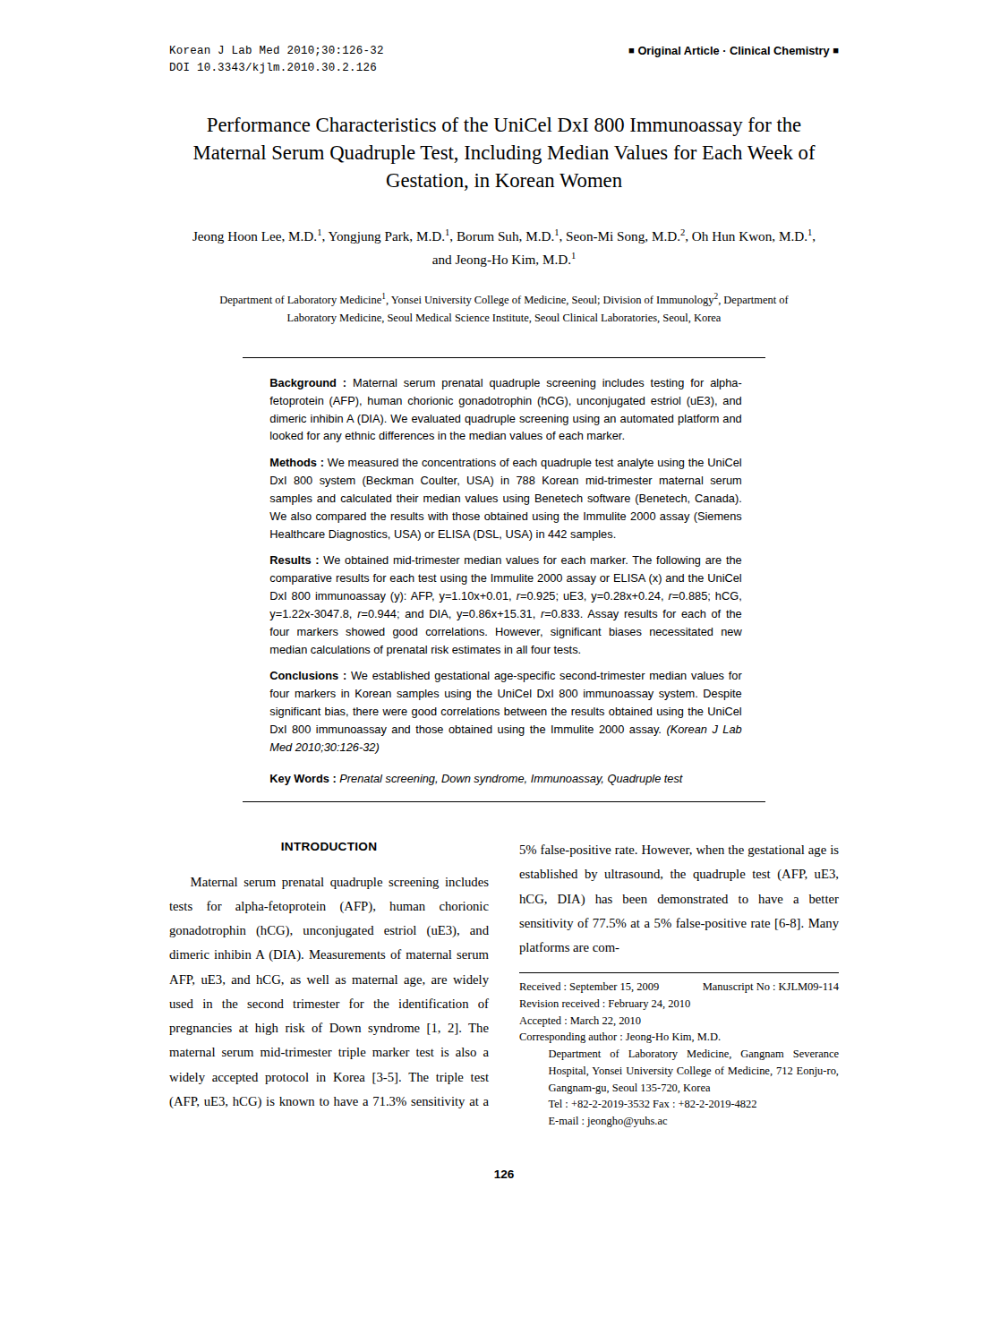Korean J Lab Med 2010;30:126-32
DOI 10.3343/kjlm.2010.30.2.126
■ Original Article · Clinical Chemistry ■
Performance Characteristics of the UniCel DxI 800 Immunoassay for the Maternal Serum Quadruple Test, Including Median Values for Each Week of Gestation, in Korean Women
Jeong Hoon Lee, M.D.1, Yongjung Park, M.D.1, Borum Suh, M.D.1, Seon-Mi Song, M.D.2, Oh Hun Kwon, M.D.1,
and Jeong-Ho Kim, M.D.1
Department of Laboratory Medicine1, Yonsei University College of Medicine, Seoul; Division of Immunology2, Department of Laboratory Medicine, Seoul Medical Science Institute, Seoul Clinical Laboratories, Seoul, Korea
Background : Maternal serum prenatal quadruple screening includes testing for alpha-fetoprotein (AFP), human chorionic gonadotrophin (hCG), unconjugated estriol (uE3), and dimeric inhibin A (DIA). We evaluated quadruple screening using an automated platform and looked for any ethnic differences in the median values of each marker.
Methods : We measured the concentrations of each quadruple test analyte using the UniCel DxI 800 system (Beckman Coulter, USA) in 788 Korean mid-trimester maternal serum samples and calculated their median values using Benetech software (Benetech, Canada). We also compared the results with those obtained using the Immulite 2000 assay (Siemens Healthcare Diagnostics, USA) or ELISA (DSL, USA) in 442 samples.
Results : We obtained mid-trimester median values for each marker. The following are the comparative results for each test using the Immulite 2000 assay or ELISA (x) and the UniCel DxI 800 immunoassay (y): AFP, y=1.10x+0.01, r=0.925; uE3, y=0.28x+0.24, r=0.885; hCG, y=1.22x-3047.8, r=0.944; and DIA, y=0.86x+15.31, r=0.833. Assay results for each of the four markers showed good correlations. However, significant biases necessitated new median calculations of prenatal risk estimates in all four tests.
Conclusions : We established gestational age-specific second-trimester median values for four markers in Korean samples using the UniCel DxI 800 immunoassay system. Despite significant bias, there were good correlations between the results obtained using the UniCel DxI 800 immunoassay and those obtained using the Immulite 2000 assay. (Korean J Lab Med 2010;30:126-32)
Key Words : Prenatal screening, Down syndrome, Immunoassay, Quadruple test
INTRODUCTION
Maternal serum prenatal quadruple screening includes tests for alpha-fetoprotein (AFP), human chorionic gonadotrophin (hCG), unconjugated estriol (uE3), and dimeric inhibin A (DIA). Measurements of maternal serum AFP, uE3, and hCG, as well as maternal age, are widely used in the second trimester for the identification of pregnancies at high risk of Down syndrome [1, 2]. The maternal serum mid-trimester triple marker test is also a widely accepted protocol in Korea [3-5]. The triple test (AFP, uE3, hCG) is known to have a 71.3% sensitivity at a 5% false-positive rate. However, when the gestational age is established by ultrasound, the quadruple test (AFP, uE3, hCG, DIA) has been demonstrated to have a better sensitivity of 77.5% at a 5% false-positive rate [6-8]. Many platforms are com-
Received : September 15, 2009 Manuscript No : KJLM09-114
Revision received : February 24, 2010
Accepted : March 22, 2010
Corresponding author : Jeong-Ho Kim, M.D.
Department of Laboratory Medicine, Gangnam Severance Hospital, Yonsei University College of Medicine, 712 Eonju-ro, Gangnam-gu, Seoul 135-720, Korea
Tel : +82-2-2019-3532 Fax : +82-2-2019-4822
E-mail : jeongho@yuhs.ac
126